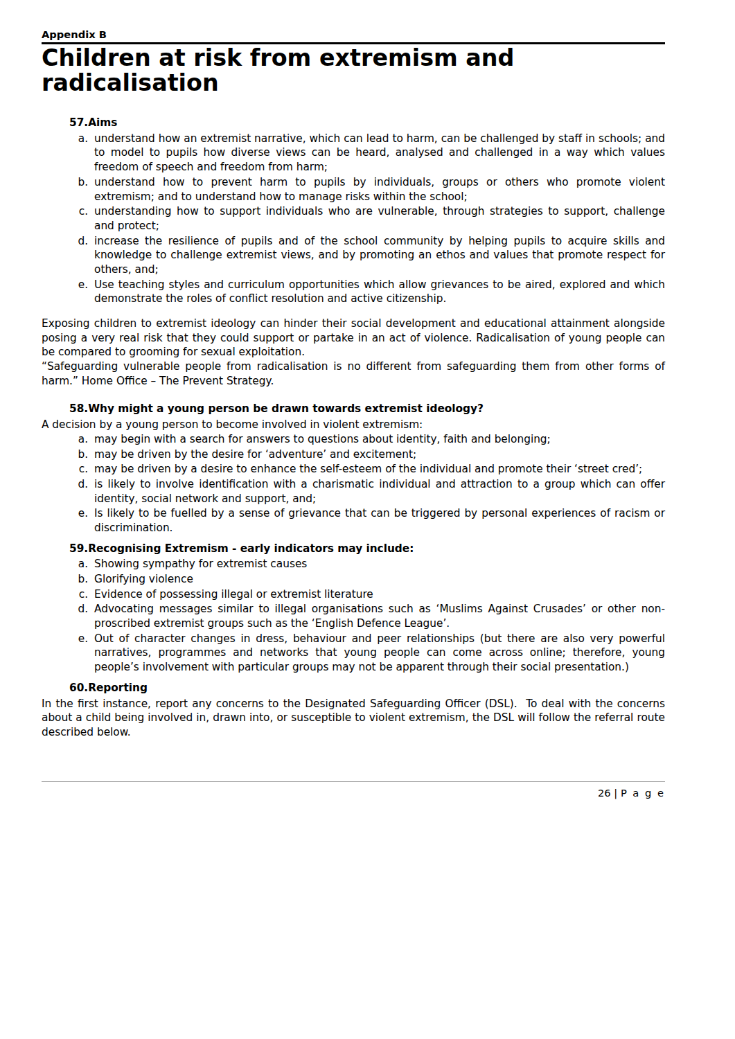Appendix B
Children at risk from extremism and radicalisation
57.Aims
understand how an extremist narrative, which can lead to harm, can be challenged by staff in schools; and to model to pupils how diverse views can be heard, analysed and challenged in a way which values freedom of speech and freedom from harm;
understand how to prevent harm to pupils by individuals, groups or others who promote violent extremism; and to understand how to manage risks within the school;
understanding how to support individuals who are vulnerable, through strategies to support, challenge and protect;
increase the resilience of pupils and of the school community by helping pupils to acquire skills and knowledge to challenge extremist views, and by promoting an ethos and values that promote respect for others, and;
Use teaching styles and curriculum opportunities which allow grievances to be aired, explored and which demonstrate the roles of conflict resolution and active citizenship.
Exposing children to extremist ideology can hinder their social development and educational attainment alongside posing a very real risk that they could support or partake in an act of violence. Radicalisation of young people can be compared to grooming for sexual exploitation.
“Safeguarding vulnerable people from radicalisation is no different from safeguarding them from other forms of harm.” Home Office – The Prevent Strategy.
58.Why might a young person be drawn towards extremist ideology?
A decision by a young person to become involved in violent extremism:
may begin with a search for answers to questions about identity, faith and belonging;
may be driven by the desire for ‘adventure’ and excitement;
may be driven by a desire to enhance the self-esteem of the individual and promote their ‘street cred’;
is likely to involve identification with a charismatic individual and attraction to a group which can offer identity, social network and support, and;
Is likely to be fuelled by a sense of grievance that can be triggered by personal experiences of racism or discrimination.
59.Recognising Extremism - early indicators may include:
Showing sympathy for extremist causes
Glorifying violence
Evidence of possessing illegal or extremist literature
Advocating messages similar to illegal organisations such as ‘Muslims Against Crusades’ or other non-proscribed extremist groups such as the ‘English Defence League’.
Out of character changes in dress, behaviour and peer relationships (but there are also very powerful narratives, programmes and networks that young people can come across online; therefore, young people’s involvement with particular groups may not be apparent through their social presentation.)
60.Reporting
In the first instance, report any concerns to the Designated Safeguarding Officer (DSL). To deal with the concerns about a child being involved in, drawn into, or susceptible to violent extremism, the DSL will follow the referral route described below.
26 | P a g e